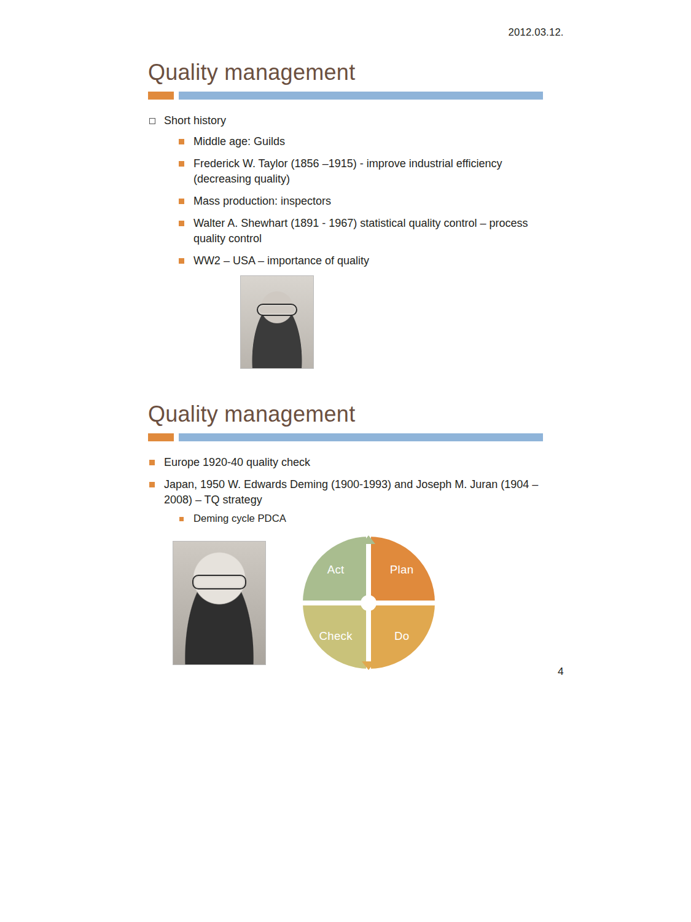2012.03.12.
Quality management
Short history
Middle age: Guilds
Frederick W. Taylor (1856 –1915) - improve industrial efficiency (decreasing quality)
Mass production: inspectors
Walter A. Shewhart (1891 - 1967) statistical quality control – process quality control
WW2 – USA – importance of quality
Quality management
Europe 1920-40 quality check
Japan, 1950 W. Edwards Deming (1900-1993) and Joseph M. Juran (1904 – 2008) – TQ strategy
Deming cycle PDCA
Plan
Do
Check
Act
4